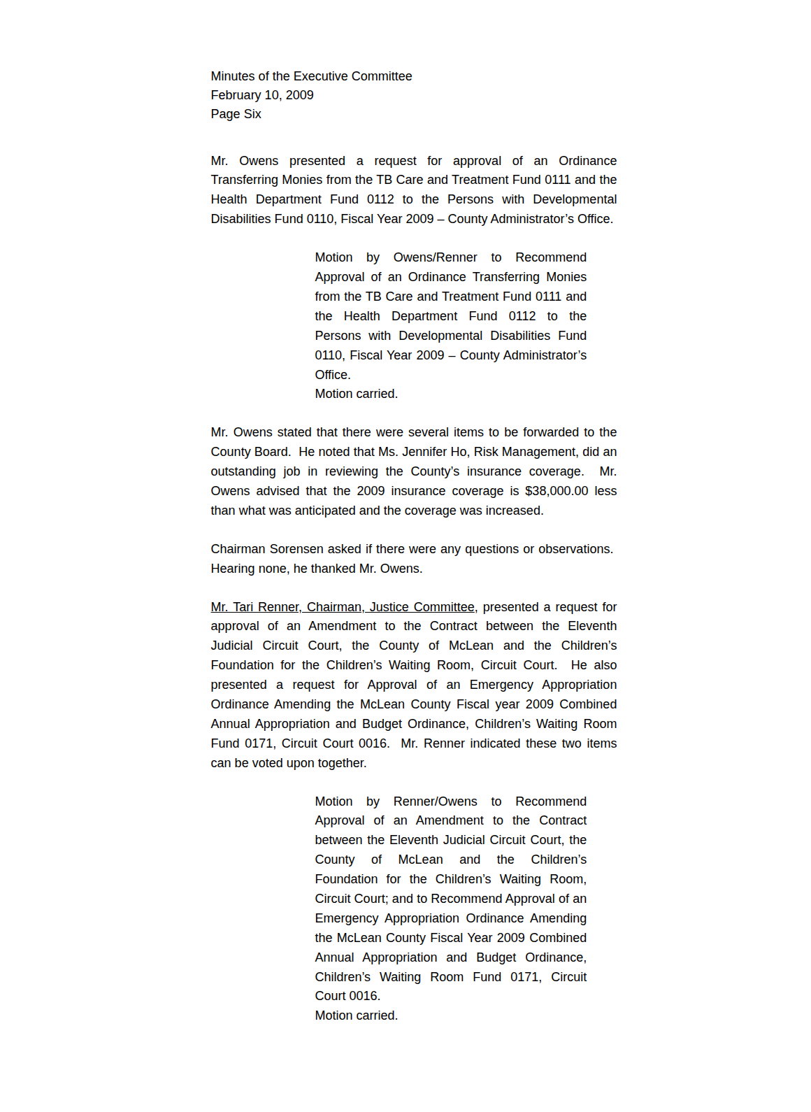Minutes of the Executive Committee
February 10, 2009
Page Six
Mr. Owens presented a request for approval of an Ordinance Transferring Monies from the TB Care and Treatment Fund 0111 and the Health Department Fund 0112 to the Persons with Developmental Disabilities Fund 0110, Fiscal Year 2009 – County Administrator’s Office.
Motion by Owens/Renner to Recommend Approval of an Ordinance Transferring Monies from the TB Care and Treatment Fund 0111 and the Health Department Fund 0112 to the Persons with Developmental Disabilities Fund 0110, Fiscal Year 2009 – County Administrator’s Office.
Motion carried.
Mr. Owens stated that there were several items to be forwarded to the County Board. He noted that Ms. Jennifer Ho, Risk Management, did an outstanding job in reviewing the County’s insurance coverage. Mr. Owens advised that the 2009 insurance coverage is $38,000.00 less than what was anticipated and the coverage was increased.
Chairman Sorensen asked if there were any questions or observations. Hearing none, he thanked Mr. Owens.
Mr. Tari Renner, Chairman, Justice Committee, presented a request for approval of an Amendment to the Contract between the Eleventh Judicial Circuit Court, the County of McLean and the Children’s Foundation for the Children’s Waiting Room, Circuit Court. He also presented a request for Approval of an Emergency Appropriation Ordinance Amending the McLean County Fiscal year 2009 Combined Annual Appropriation and Budget Ordinance, Children’s Waiting Room Fund 0171, Circuit Court 0016. Mr. Renner indicated these two items can be voted upon together.
Motion by Renner/Owens to Recommend Approval of an Amendment to the Contract between the Eleventh Judicial Circuit Court, the County of McLean and the Children’s Foundation for the Children’s Waiting Room, Circuit Court; and to Recommend Approval of an Emergency Appropriation Ordinance Amending the McLean County Fiscal Year 2009 Combined Annual Appropriation and Budget Ordinance, Children’s Waiting Room Fund 0171, Circuit Court 0016.
Motion carried.